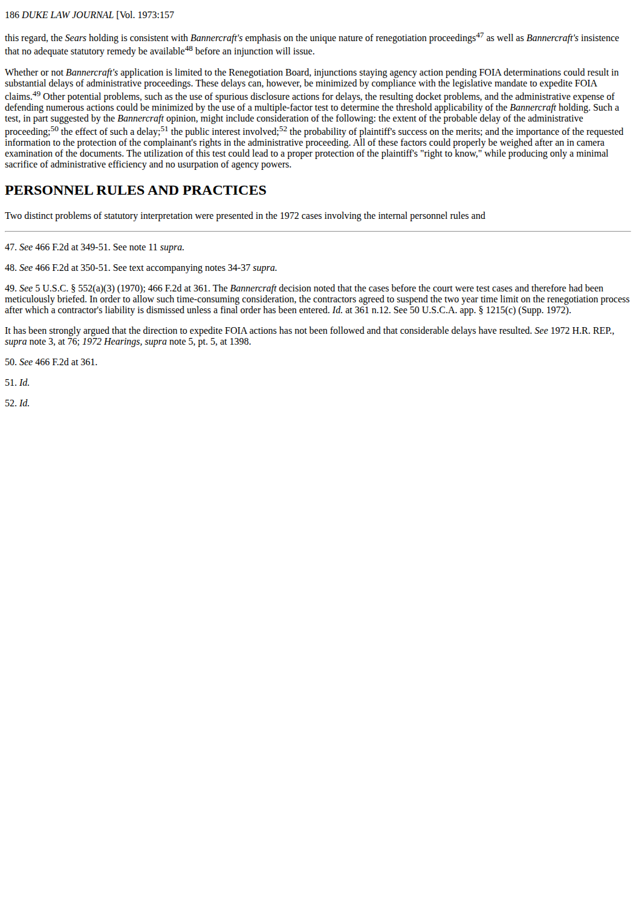186 DUKE LAW JOURNAL [Vol. 1973:157
this regard, the Sears holding is consistent with Bannercraft's emphasis on the unique nature of renegotiation proceedings47 as well as Bannercraft's insistence that no adequate statutory remedy be available48 before an injunction will issue.
Whether or not Bannercraft's application is limited to the Renegotiation Board, injunctions staying agency action pending FOIA determinations could result in substantial delays of administrative proceedings. These delays can, however, be minimized by compliance with the legislative mandate to expedite FOIA claims.49 Other potential problems, such as the use of spurious disclosure actions for delays, the resulting docket problems, and the administrative expense of defending numerous actions could be minimized by the use of a multiple-factor test to determine the threshold applicability of the Bannercraft holding. Such a test, in part suggested by the Bannercraft opinion, might include consideration of the following: the extent of the probable delay of the administrative proceeding;50 the effect of such a delay;51 the public interest involved;52 the probability of plaintiff's success on the merits; and the importance of the requested information to the protection of the complainant's rights in the administrative proceeding. All of these factors could properly be weighed after an in camera examination of the documents. The utilization of this test could lead to a proper protection of the plaintiff's "right to know," while producing only a minimal sacrifice of administrative efficiency and no usurpation of agency powers.
PERSONNEL RULES AND PRACTICES
Two distinct problems of statutory interpretation were presented in the 1972 cases involving the internal personnel rules and
47. See 466 F.2d at 349-51. See note 11 supra.
48. See 466 F.2d at 350-51. See text accompanying notes 34-37 supra.
49. See 5 U.S.C. § 552(a)(3) (1970); 466 F.2d at 361. The Bannercraft decision noted that the cases before the court were test cases and therefore had been meticulously briefed. In order to allow such time-consuming consideration, the contractors agreed to suspend the two year time limit on the renegotiation process after which a contractor's liability is dismissed unless a final order has been entered. Id. at 361 n.12. See 50 U.S.C.A. app. § 1215(c) (Supp. 1972).
It has been strongly argued that the direction to expedite FOIA actions has not been followed and that considerable delays have resulted. See 1972 H.R. REP., supra note 3, at 76; 1972 Hearings, supra note 5, pt. 5, at 1398.
50. See 466 F.2d at 361.
51. Id.
52. Id.